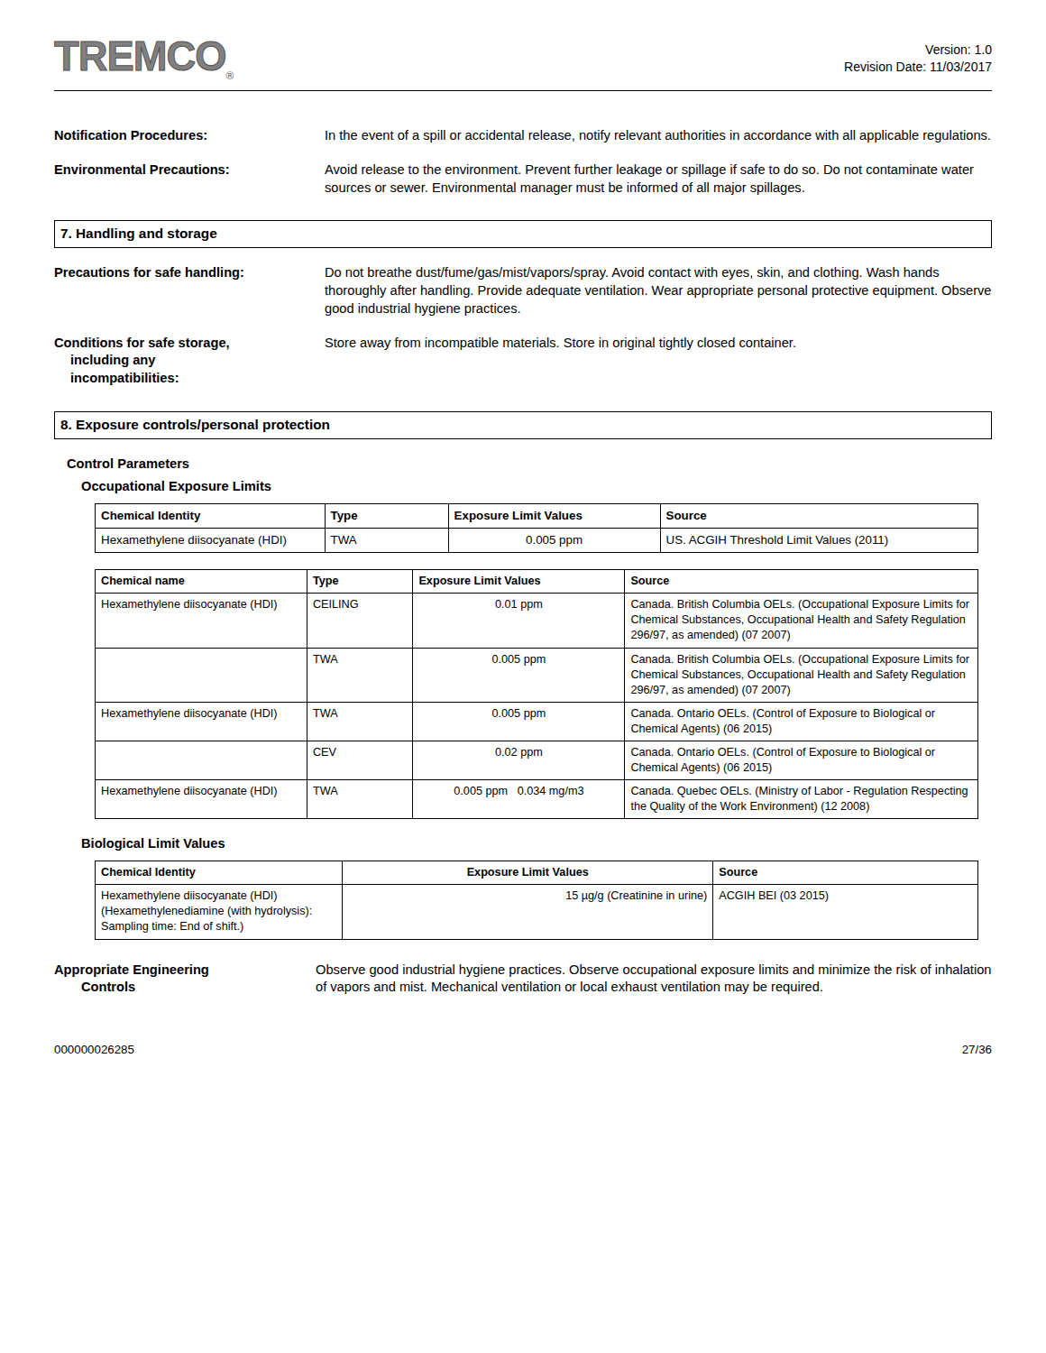TREMCO®
Version: 1.0
Revision Date: 11/03/2017
Notification Procedures:
In the event of a spill or accidental release, notify relevant authorities in accordance with all applicable regulations.
Environmental Precautions:
Avoid release to the environment. Prevent further leakage or spillage if safe to do so. Do not contaminate water sources or sewer. Environmental manager must be informed of all major spillages.
7. Handling and storage
Precautions for safe handling:
Do not breathe dust/fume/gas/mist/vapors/spray. Avoid contact with eyes, skin, and clothing. Wash hands thoroughly after handling. Provide adequate ventilation. Wear appropriate personal protective equipment. Observe good industrial hygiene practices.
Conditions for safe storage,including any incompatibilities:
Store away from incompatible materials. Store in original tightly closed container.
8. Exposure controls/personal protection
Control Parameters
Occupational Exposure Limits
| Chemical Identity | Type | Exposure Limit Values | Source |
| --- | --- | --- | --- |
| Hexamethylene diisocyanate (HDI) | TWA | 0.005 ppm | US. ACGIH Threshold Limit Values (2011) |
| Chemical name | Type | Exposure Limit Values | Source |
| --- | --- | --- | --- |
| Hexamethylene diisocyanate (HDI) | CEILING | 0.01 ppm | Canada. British Columbia OELs. (Occupational Exposure Limits for Chemical Substances, Occupational Health and Safety Regulation 296/97, as amended) (07 2007) |
| | TWA | 0.005 ppm | Canada. British Columbia OELs. (Occupational Exposure Limits for Chemical Substances, Occupational Health and Safety Regulation 296/97, as amended) (07 2007) |
| Hexamethylene diisocyanate (HDI) | TWA | 0.005 ppm | Canada. Ontario OELs. (Control of Exposure to Biological or Chemical Agents) (06 2015) |
| | CEV | 0.02 ppm | Canada. Ontario OELs. (Control of Exposure to Biological or Chemical Agents) (06 2015) |
| Hexamethylene diisocyanate (HDI) | TWA | 0.005 ppm 0.034 mg/m3 | Canada. Quebec OELs. (Ministry of Labor - Regulation Respecting the Quality of the Work Environment) (12 2008) |
Biological Limit Values
| Chemical Identity | Exposure Limit Values | Source |
| --- | --- | --- |
| Hexamethylene diisocyanate (HDI) (Hexamethylenediamine (with hydrolysis): Sampling time: End of shift.) | 15 µg/g (Creatinine in urine) | ACGIH BEI (03 2015) |
Appropriate EngineeringControls
Observe good industrial hygiene practices. Observe occupational exposure limits and minimize the risk of inhalation of vapors and mist. Mechanical ventilation or local exhaust ventilation may be required.
000000026285
27/36